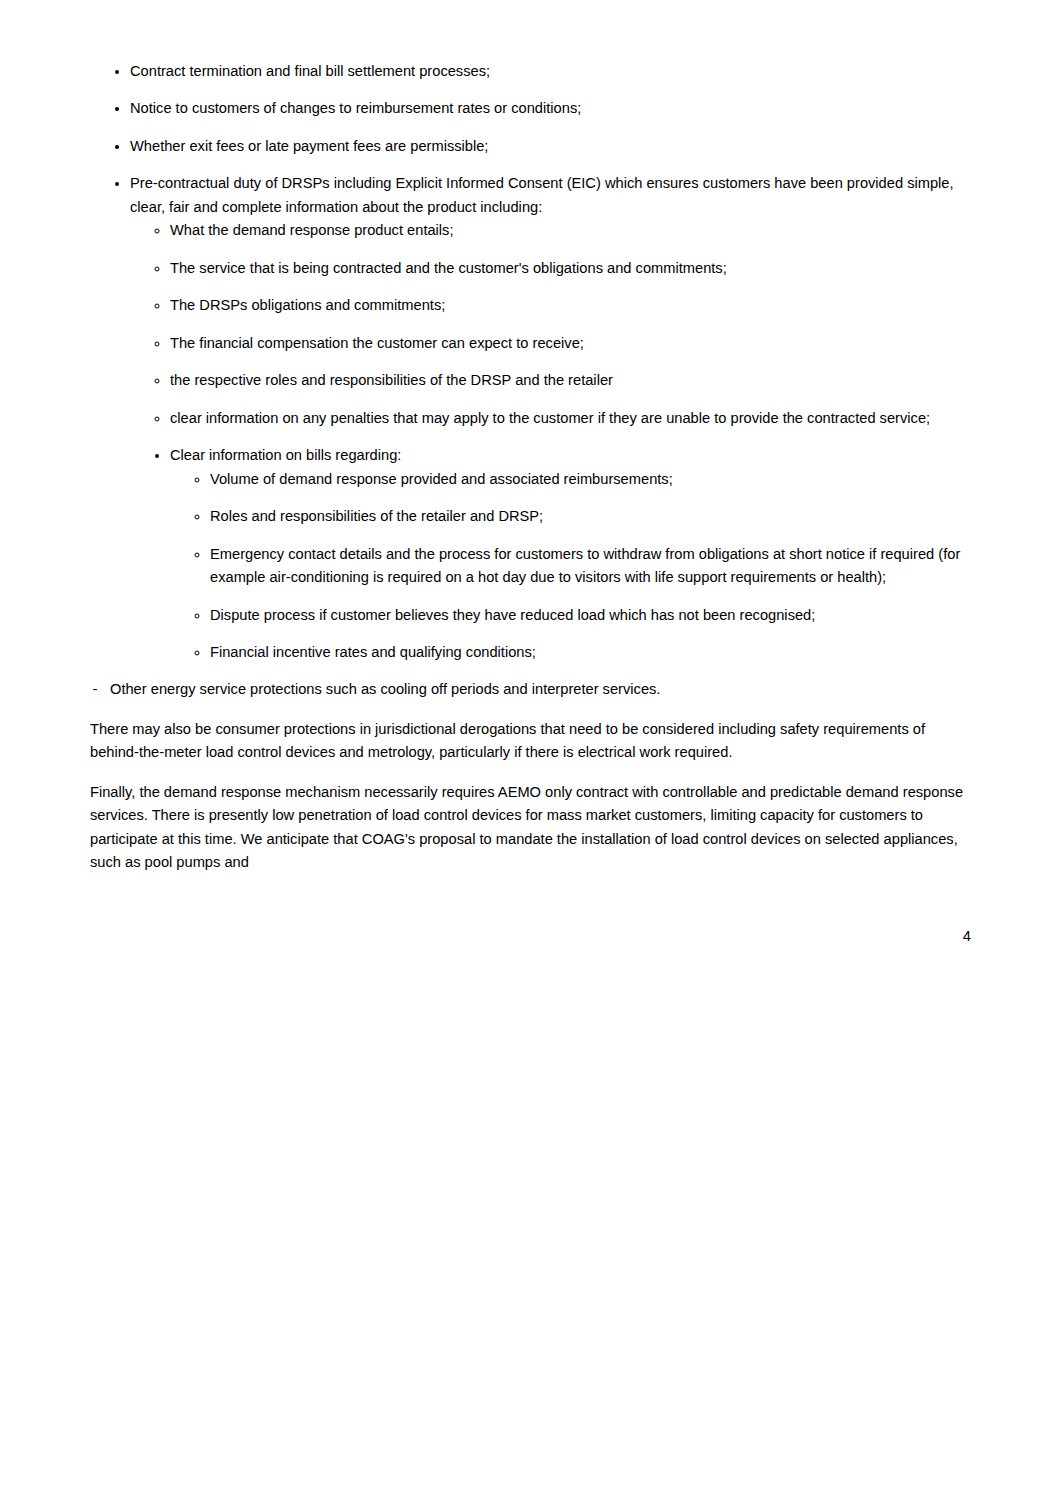Contract termination and final bill settlement processes;
Notice to customers of changes to reimbursement rates or conditions;
Whether exit fees or late payment fees are permissible;
Pre-contractual duty of DRSPs including Explicit Informed Consent (EIC) which ensures customers have been provided simple, clear, fair and complete information about the product including:
What the demand response product entails;
The service that is being contracted and the customer's obligations and commitments;
The DRSPs obligations and commitments;
The financial compensation the customer can expect to receive;
the respective roles and responsibilities of the DRSP and the retailer
clear information on any penalties that may apply to the customer if they are unable to provide the contracted service;
Clear information on bills regarding:
Volume of demand response provided and associated reimbursements;
Roles and responsibilities of the retailer and DRSP;
Emergency contact details and the process for customers to withdraw from obligations at short notice if required (for example air-conditioning is required on a hot day due to visitors with life support requirements or health);
Dispute process if customer believes they have reduced load which has not been recognised;
Financial incentive rates and qualifying conditions;
Other energy service protections such as cooling off periods and interpreter services.
There may also be consumer protections in jurisdictional derogations that need to be considered including safety requirements of behind-the-meter load control devices and metrology, particularly if there is electrical work required.
Finally, the demand response mechanism necessarily requires AEMO only contract with controllable and predictable demand response services. There is presently low penetration of load control devices for mass market customers, limiting capacity for customers to participate at this time. We anticipate that COAG's proposal to mandate the installation of load control devices on selected appliances, such as pool pumps and
4